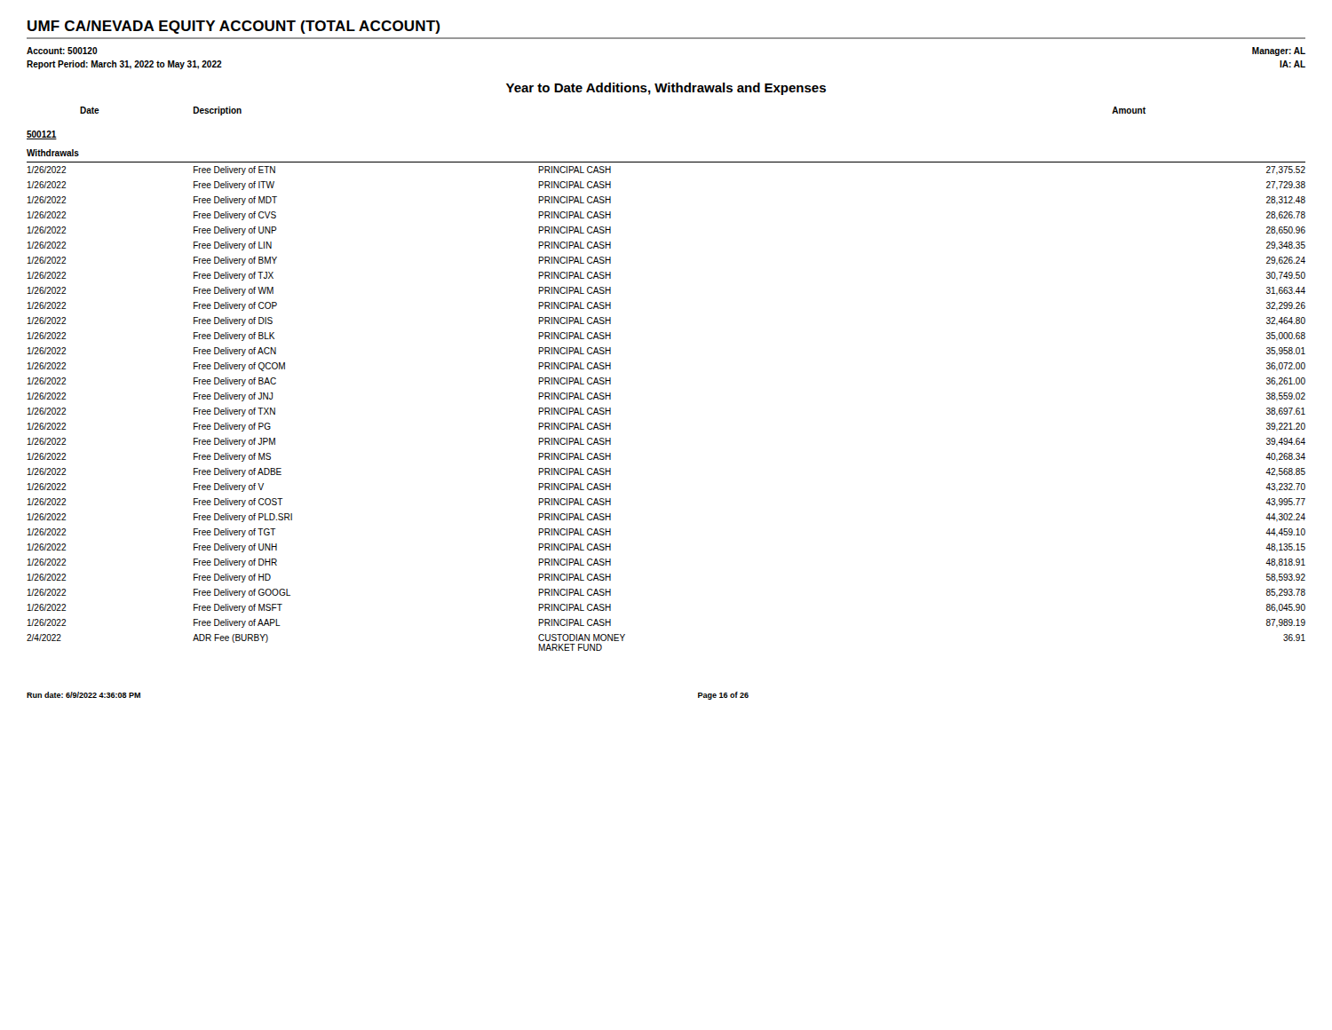UMF CA/NEVADA EQUITY ACCOUNT (TOTAL ACCOUNT)
Account: 500120
Report Period: March 31, 2022 to May 31, 2022
Manager: AL
IA: AL
Year to Date Additions, Withdrawals and Expenses
| Date | Description | | Amount |
| --- | --- | --- | --- |
500121
Withdrawals
| 1/26/2022 | Free Delivery of ETN | PRINCIPAL CASH | 27,375.52 |
| 1/26/2022 | Free Delivery of ITW | PRINCIPAL CASH | 27,729.38 |
| 1/26/2022 | Free Delivery of MDT | PRINCIPAL CASH | 28,312.48 |
| 1/26/2022 | Free Delivery of CVS | PRINCIPAL CASH | 28,626.78 |
| 1/26/2022 | Free Delivery of UNP | PRINCIPAL CASH | 28,650.96 |
| 1/26/2022 | Free Delivery of LIN | PRINCIPAL CASH | 29,348.35 |
| 1/26/2022 | Free Delivery of BMY | PRINCIPAL CASH | 29,626.24 |
| 1/26/2022 | Free Delivery of TJX | PRINCIPAL CASH | 30,749.50 |
| 1/26/2022 | Free Delivery of WM | PRINCIPAL CASH | 31,663.44 |
| 1/26/2022 | Free Delivery of COP | PRINCIPAL CASH | 32,299.26 |
| 1/26/2022 | Free Delivery of DIS | PRINCIPAL CASH | 32,464.80 |
| 1/26/2022 | Free Delivery of BLK | PRINCIPAL CASH | 35,000.68 |
| 1/26/2022 | Free Delivery of ACN | PRINCIPAL CASH | 35,958.01 |
| 1/26/2022 | Free Delivery of QCOM | PRINCIPAL CASH | 36,072.00 |
| 1/26/2022 | Free Delivery of BAC | PRINCIPAL CASH | 36,261.00 |
| 1/26/2022 | Free Delivery of JNJ | PRINCIPAL CASH | 38,559.02 |
| 1/26/2022 | Free Delivery of TXN | PRINCIPAL CASH | 38,697.61 |
| 1/26/2022 | Free Delivery of PG | PRINCIPAL CASH | 39,221.20 |
| 1/26/2022 | Free Delivery of JPM | PRINCIPAL CASH | 39,494.64 |
| 1/26/2022 | Free Delivery of MS | PRINCIPAL CASH | 40,268.34 |
| 1/26/2022 | Free Delivery of ADBE | PRINCIPAL CASH | 42,568.85 |
| 1/26/2022 | Free Delivery of V | PRINCIPAL CASH | 43,232.70 |
| 1/26/2022 | Free Delivery of COST | PRINCIPAL CASH | 43,995.77 |
| 1/26/2022 | Free Delivery of PLD.SRI | PRINCIPAL CASH | 44,302.24 |
| 1/26/2022 | Free Delivery of TGT | PRINCIPAL CASH | 44,459.10 |
| 1/26/2022 | Free Delivery of UNH | PRINCIPAL CASH | 48,135.15 |
| 1/26/2022 | Free Delivery of DHR | PRINCIPAL CASH | 48,818.91 |
| 1/26/2022 | Free Delivery of HD | PRINCIPAL CASH | 58,593.92 |
| 1/26/2022 | Free Delivery of GOOGL | PRINCIPAL CASH | 85,293.78 |
| 1/26/2022 | Free Delivery of MSFT | PRINCIPAL CASH | 86,045.90 |
| 1/26/2022 | Free Delivery of AAPL | PRINCIPAL CASH | 87,989.19 |
| 2/4/2022 | ADR Fee (BURBY) | CUSTODIAN MONEY MARKET FUND | 36.91 |
Run date: 6/9/2022 4:36:08 PM
Page 16 of 26